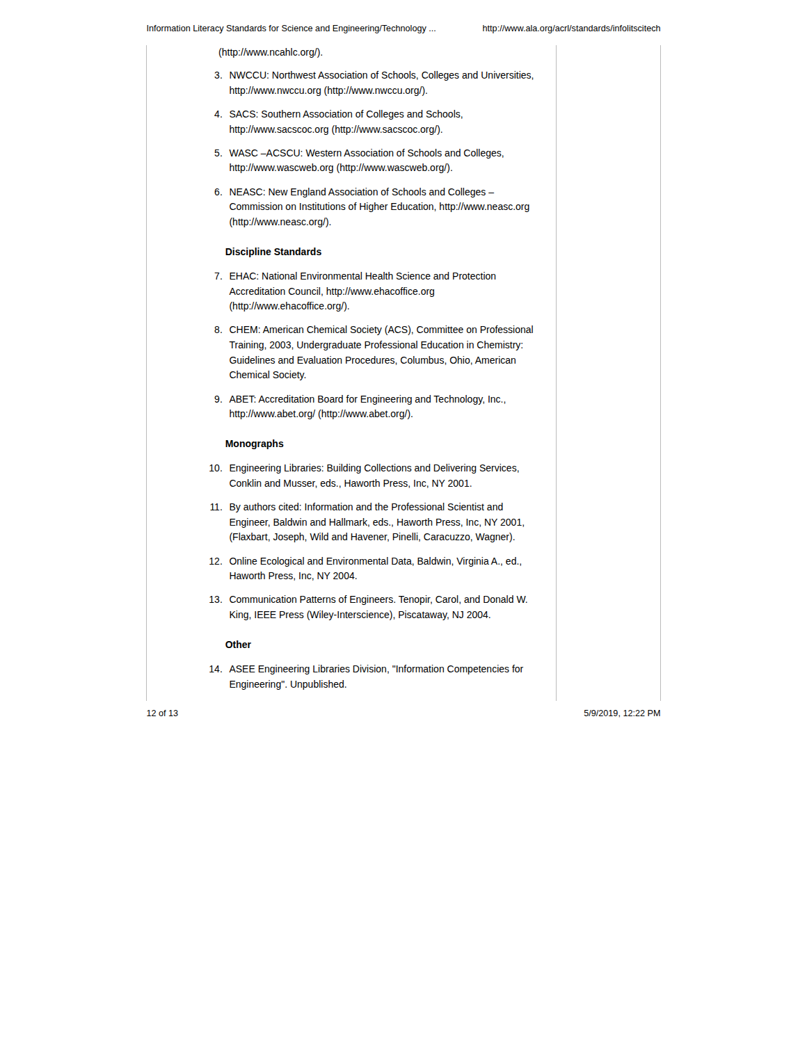Information Literacy Standards for Science and Engineering/Technology ...
http://www.ala.org/acrl/standards/infolitscitech
(http://www.ncahlc.org/).
NWCCU: Northwest Association of Schools, Colleges and Universities, http://www.nwccu.org (http://www.nwccu.org/).
SACS: Southern Association of Colleges and Schools, http://www.sacscoc.org (http://www.sacscoc.org/).
WASC –ACSCU: Western Association of Schools and Colleges, http://www.wascweb.org (http://www.wascweb.org/).
NEASC: New England Association of Schools and Colleges – Commission on Institutions of Higher Education, http://www.neasc.org (http://www.neasc.org/).
Discipline Standards
EHAC: National Environmental Health Science and Protection Accreditation Council, http://www.ehacoffice.org (http://www.ehacoffice.org/).
CHEM: American Chemical Society (ACS), Committee on Professional Training, 2003, Undergraduate Professional Education in Chemistry: Guidelines and Evaluation Procedures, Columbus, Ohio, American Chemical Society.
ABET: Accreditation Board for Engineering and Technology, Inc., http://www.abet.org/ (http://www.abet.org/).
Monographs
Engineering Libraries: Building Collections and Delivering Services, Conklin and Musser, eds., Haworth Press, Inc, NY 2001.
By authors cited: Information and the Professional Scientist and Engineer, Baldwin and Hallmark, eds., Haworth Press, Inc, NY 2001, (Flaxbart, Joseph, Wild and Havener, Pinelli, Caracuzzo, Wagner).
Online Ecological and Environmental Data, Baldwin, Virginia A., ed., Haworth Press, Inc, NY 2004.
Communication Patterns of Engineers. Tenopir, Carol, and Donald W. King, IEEE Press (Wiley-Interscience), Piscataway, NJ 2004.
Other
ASEE Engineering Libraries Division, "Information Competencies for Engineering". Unpublished.
12 of 13
5/9/2019, 12:22 PM